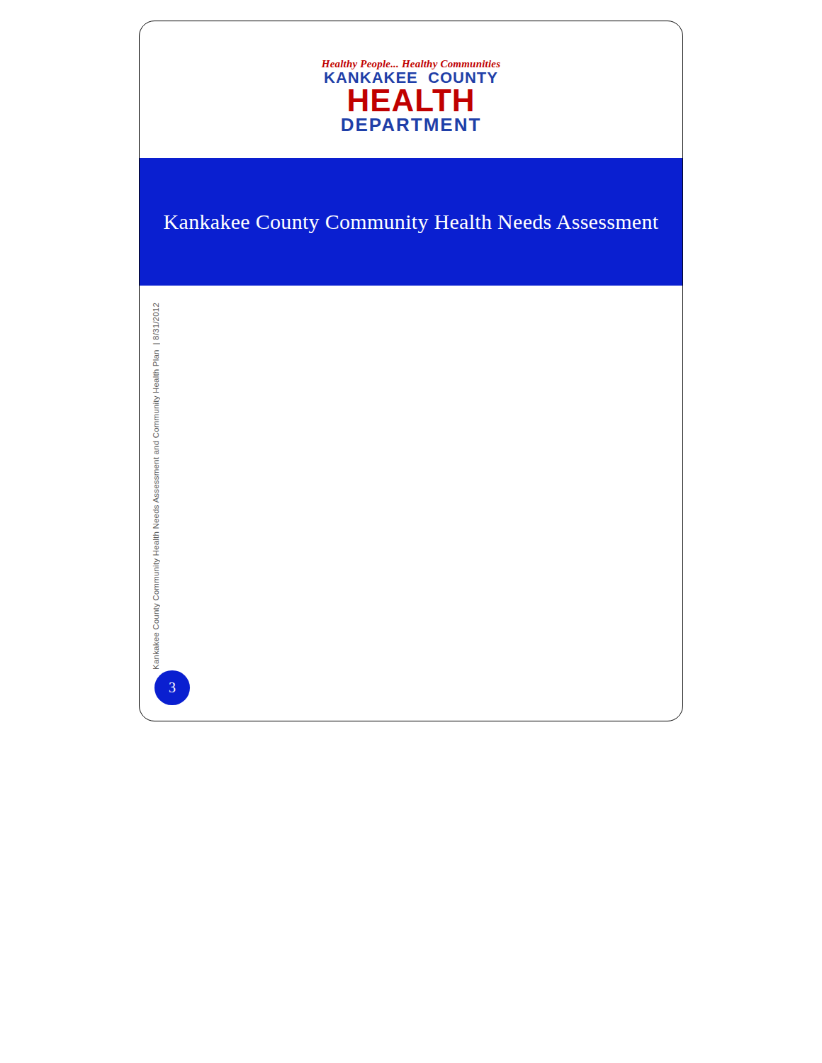Healthy People... Healthy Communities
KANKAKEE COUNTY
HEALTH
DEPARTMENT
Kankakee County Community Health Needs Assessment
Kankakee County Community Health Needs Assessment and Community Health Plan | 8/31/2012
3